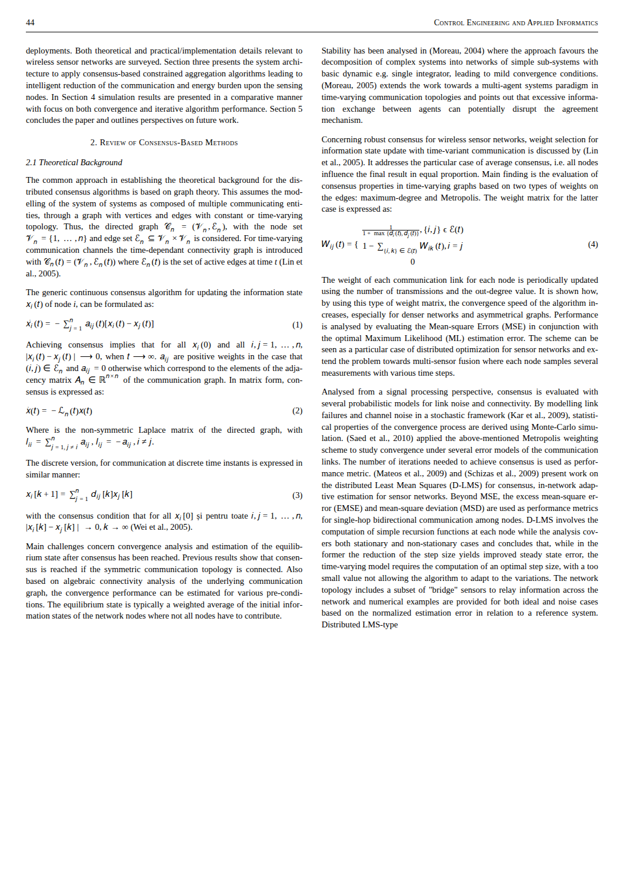44 Control Engineering and Applied Informatics
deployments. Both theoretical and practical/implementation details relevant to wireless sensor networks are surveyed. Section three presents the system architecture to apply consensus-based constrained aggregation algorithms leading to intelligent reduction of the communication and energy burden upon the sensing nodes. In Section 4 simulation results are presented in a comparative manner with focus on both convergence and iterative algorithm performance. Section 5 concludes the paper and outlines perspectives on future work.
2. Review of Consensus-Based Methods
2.1 Theoretical Background
The common approach in establishing the theoretical background for the distributed consensus algorithms is based on graph theory. This assumes the modelling of the system of systems as composed of multiple communicating entities, through a graph with vertices and edges with constant or time-varying topology. Thus, the directed graph 𝒞n = (𝒱n,ℰn), with the node set 𝒱n={1,…,n} and edge set ℰn⊆𝒱n×𝒱n is considered. For time-varying communication channels the time-dependant connectivity graph is introduced with 𝒞n(t)=(𝒱n,ℰn(t)) where ℰn(t) is the set of active edges at time t (Lin et al., 2005).
The generic continuous consensus algorithm for updating the information state xi(t) of node i, can be formulated as:
xi̇ (t) = − ∑ j=1 n aij (t) [ xi(t) − xj(t) ] (1)
Achieving consensus implies that for all xi(0) and all i,j=1,…,n, |xi(t)−xj(t)|⟶0, when t⟶∞. aij are positive weights in the case that (i,j)∈ℰn and aij=0 otherwise which correspond to the elements of the adjacency matrix An∈ℝn×n of the communication graph. In matrix form, consensus is expressed as:
ẋ (t) = − ℒn (t) x(t) (2)
Where is the non-symmetric Laplace matrix of the directed graph, with lii=∑j=1,j≠inaij, lij=−aij,i≠j.
The discrete version, for communication at discrete time instants is expressed in similar manner:
xi [k+1] = ∑ j=1 n dij [k] xj [k] (3)
with the consensus condition that for all xi[0] și pentru toate i,j=1,…,n, |xi[k]−xj[k]|→0, k→∞ (Wei et al., 2005).
Main challenges concern convergence analysis and estimation of the equilibrium state after consensus has been reached. Previous results show that consensus is reached if the symmetric communication topology is connected. Also based on algebraic connectivity analysis of the underlying communication graph, the convergence performance can be estimated for various pre-conditions. The equilibrium state is typically a weighted average of the initial information states of the network nodes where not all nodes have to contribute.
Stability has been analysed in (Moreau, 2004) where the approach favours the decomposition of complex systems into networks of simple sub-systems with basic dynamic e.g. single integrator, leading to mild convergence conditions. (Moreau, 2005) extends the work towards a multi-agent systems paradigm in time-varying communication topologies and points out that excessive information exchange between agents can potentially disrupt the agreement mechanism.
Concerning robust consensus for wireless sensor networks, weight selection for information state update with time-variant communication is discussed by (Lin et al., 2005). It addresses the particular case of average consensus, i.e. all nodes influence the final result in equal proportion. Main finding is the evaluation of consensus properties in time-varying graphs based on two types of weights on the edges: maximum-degree and Metropolis. The weight matrix for the latter case is expressed as:
Wij (t) = { 1 1+max⁡{di(t),dj(t)} , {i,j}ϵℰ(t) 1− ∑ {i,k}∈ℰ(t) Wik (t) , i=j 0 (4)
The weight of each communication link for each node is periodically updated using the number of transmissions and the out-degree value. It is shown how, by using this type of weight matrix, the convergence speed of the algorithm increases, especially for denser networks and asymmetrical graphs. Performance is analysed by evaluating the Mean-square Errors (MSE) in conjunction with the optimal Maximum Likelihood (ML) estimation error. The scheme can be seen as a particular case of distributed optimization for sensor networks and extend the problem towards multi-sensor fusion where each node samples several measurements with various time steps.
Analysed from a signal processing perspective, consensus is evaluated with several probabilistic models for link noise and connectivity. By modelling link failures and channel noise in a stochastic framework (Kar et al., 2009), statistical properties of the convergence process are derived using Monte-Carlo simulation. (Saed et al., 2010) applied the above-mentioned Metropolis weighting scheme to study convergence under several error models of the communication links. The number of iterations needed to achieve consensus is used as performance metric. (Mateos et al., 2009) and (Schizas et al., 2009) present work on the distributed Least Mean Squares (D-LMS) for consensus, in-network adaptive estimation for sensor networks. Beyond MSE, the excess mean-square error (EMSE) and mean-square deviation (MSD) are used as performance metrics for single-hop bidirectional communication among nodes. D-LMS involves the computation of simple recursion functions at each node while the analysis covers both stationary and non-stationary cases and concludes that, while in the former the reduction of the step size yields improved steady state error, the time-varying model requires the computation of an optimal step size, with a too small value not allowing the algorithm to adapt to the variations. The network topology includes a subset of "bridge" sensors to relay information across the network and numerical examples are provided for both ideal and noise cases based on the normalized estimation error in relation to a reference system. Distributed LMS-type